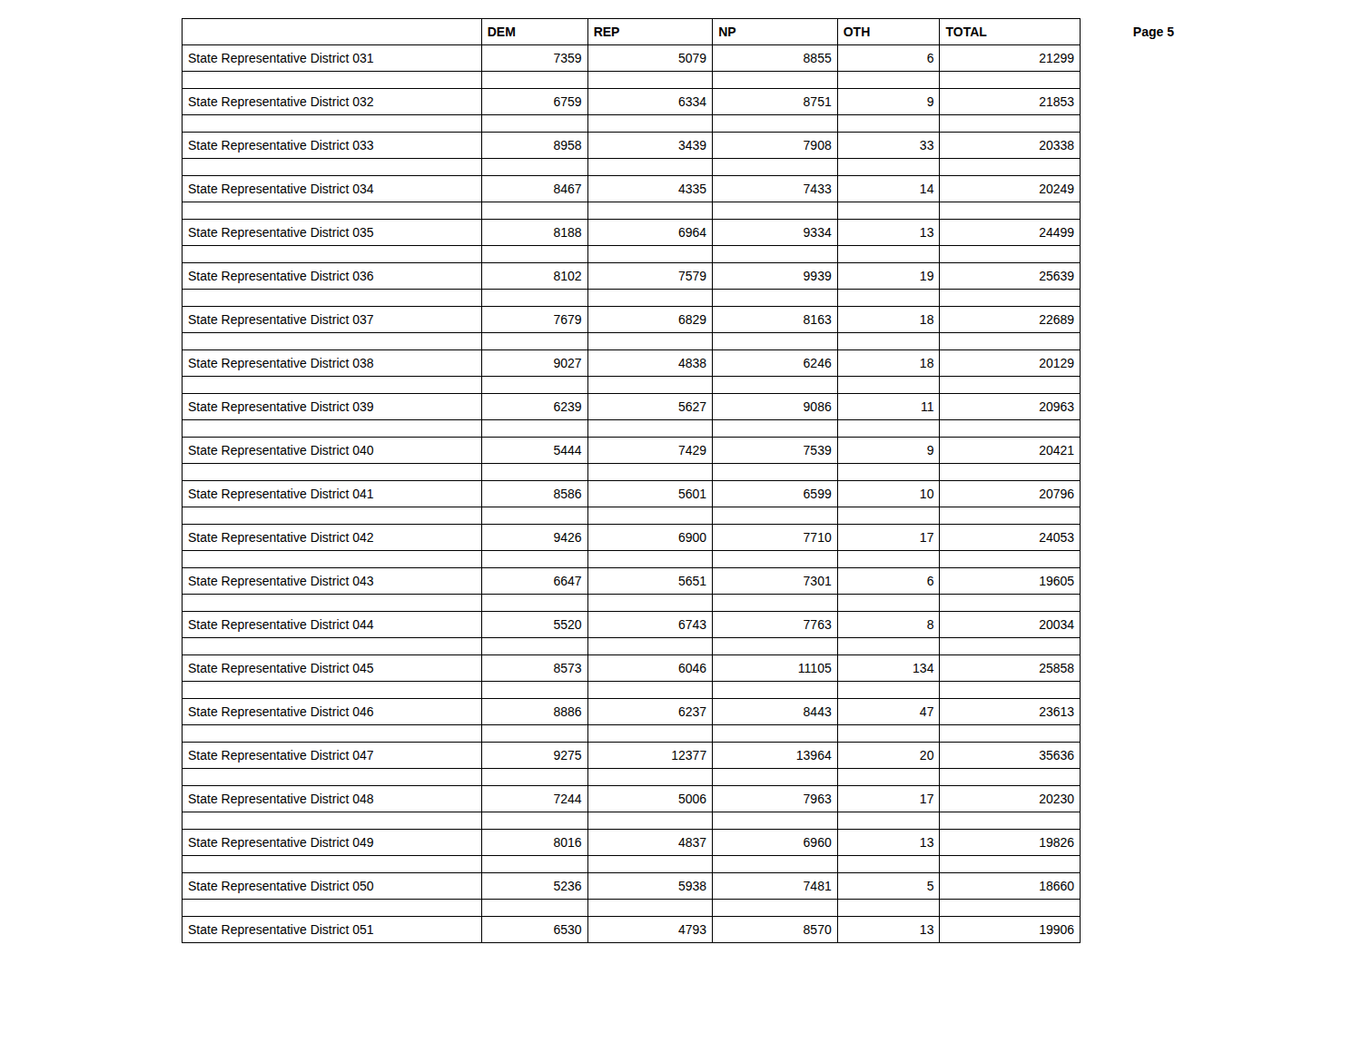| | DEM | REP | NP | OTH | TOTAL | Page 5 |
| --- | --- | --- | --- | --- | --- | --- |
| State Representative District 031 | 7359 | 5079 | 8855 | 6 | 21299 | |
| State Representative District 032 | 6759 | 6334 | 8751 | 9 | 21853 | |
| State Representative District 033 | 8958 | 3439 | 7908 | 33 | 20338 | |
| State Representative District 034 | 8467 | 4335 | 7433 | 14 | 20249 | |
| State Representative District 035 | 8188 | 6964 | 9334 | 13 | 24499 | |
| State Representative District 036 | 8102 | 7579 | 9939 | 19 | 25639 | |
| State Representative District 037 | 7679 | 6829 | 8163 | 18 | 22689 | |
| State Representative District 038 | 9027 | 4838 | 6246 | 18 | 20129 | |
| State Representative District 039 | 6239 | 5627 | 9086 | 11 | 20963 | |
| State Representative District 040 | 5444 | 7429 | 7539 | 9 | 20421 | |
| State Representative District 041 | 8586 | 5601 | 6599 | 10 | 20796 | |
| State Representative District 042 | 9426 | 6900 | 7710 | 17 | 24053 | |
| State Representative District 043 | 6647 | 5651 | 7301 | 6 | 19605 | |
| State Representative District 044 | 5520 | 6743 | 7763 | 8 | 20034 | |
| State Representative District 045 | 8573 | 6046 | 11105 | 134 | 25858 | |
| State Representative District 046 | 8886 | 6237 | 8443 | 47 | 23613 | |
| State Representative District 047 | 9275 | 12377 | 13964 | 20 | 35636 | |
| State Representative District 048 | 7244 | 5006 | 7963 | 17 | 20230 | |
| State Representative District 049 | 8016 | 4837 | 6960 | 13 | 19826 | |
| State Representative District 050 | 5236 | 5938 | 7481 | 5 | 18660 | |
| State Representative District 051 | 6530 | 4793 | 8570 | 13 | 19906 | |